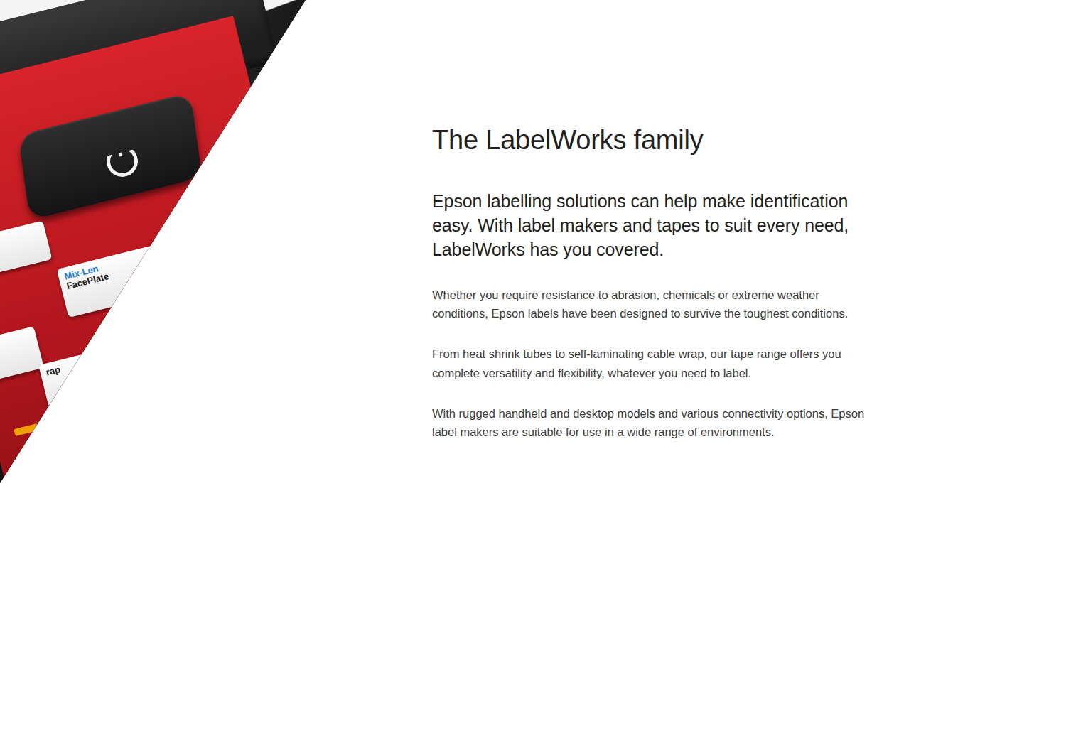A
Mix-Len FacePlate
g
rap
The LabelWorks family
Epson labelling solutions can help make identification easy. With label makers and tapes to suit every need, LabelWorks has you covered.
Whether you require resistance to abrasion, chemicals or extreme weather conditions, Epson labels have been designed to survive the toughest conditions.
From heat shrink tubes to self-laminating cable wrap, our tape range offers you complete versatility and flexibility, whatever you need to label.
With rugged handheld and desktop models and various connectivity options, Epson label makers are suitable for use in a wide range of environments.